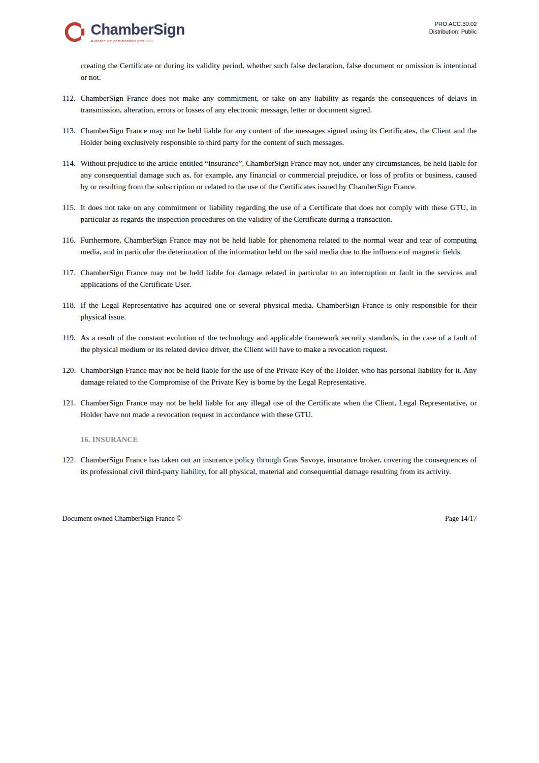ChamberSign
Autorité de certification des CCI
PRO.ACC.30.02
Distribution: Public
creating the Certificate or during its validity period, whether such false declaration, false document or omission is intentional or not.
ChamberSign France does not make any commitment, or take on any liability as regards the consequences of delays in transmission, alteration, errors or losses of any electronic message, letter or document signed.
ChamberSign France may not be held liable for any content of the messages signed using its Certificates, the Client and the Holder being exclusively responsible to third party for the content of such messages.
Without prejudice to the article entitled “Insurance”, ChamberSign France may not, under any circumstances, be held liable for any consequential damage such as, for example, any financial or commercial prejudice, or loss of profits or business, caused by or resulting from the subscription or related to the use of the Certificates issued by ChamberSign France.
It does not take on any commitment or liability regarding the use of a Certificate that does not comply with these GTU, in particular as regards the inspection procedures on the validity of the Certificate during a transaction.
Furthermore, ChamberSign France may not be held liable for phenomena related to the normal wear and tear of computing media, and in particular the deterioration of the information held on the said media due to the influence of magnetic fields.
ChamberSign France may not be held liable for damage related in particular to an interruption or fault in the services and applications of the Certificate User.
If the Legal Representative has acquired one or several physical media, ChamberSign France is only responsible for their physical issue.
As a result of the constant evolution of the technology and applicable framework security standards, in the case of a fault of the physical medium or its related device driver, the Client will have to make a revocation request.
ChamberSign France may not be held liable for the use of the Private Key of the Holder, who has personal liability for it. Any damage related to the Compromise of the Private Key is borne by the Legal Representative.
ChamberSign France may not be held liable for any illegal use of the Certificate when the Client, Legal Representative, or Holder have not made a revocation request in accordance with these GTU.
16. INSURANCE
ChamberSign France has taken out an insurance policy through Gras Savoye, insurance broker, covering the consequences of its professional civil third-party liability, for all physical, material and consequential damage resulting from its activity.
Document owned ChamberSign France © Page 14/17